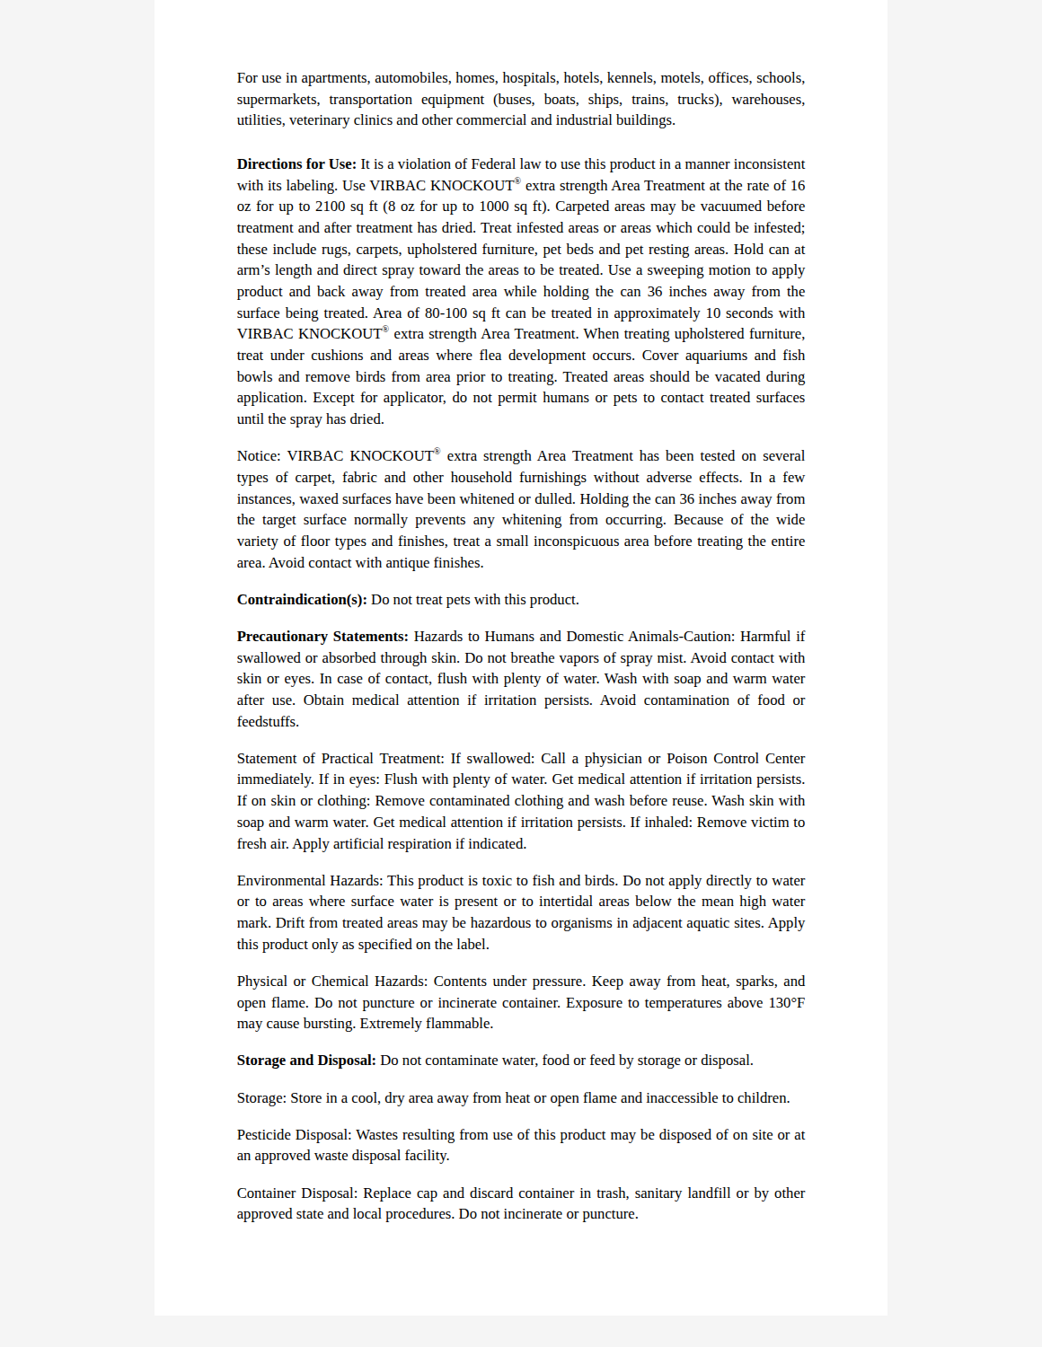For use in apartments, automobiles, homes, hospitals, hotels, kennels, motels, offices, schools, supermarkets, transportation equipment (buses, boats, ships, trains, trucks), warehouses, utilities, veterinary clinics and other commercial and industrial buildings.
Directions for Use: It is a violation of Federal law to use this product in a manner inconsistent with its labeling. Use VIRBAC KNOCKOUT® extra strength Area Treatment at the rate of 16 oz for up to 2100 sq ft (8 oz for up to 1000 sq ft). Carpeted areas may be vacuumed before treatment and after treatment has dried. Treat infested areas or areas which could be infested; these include rugs, carpets, upholstered furniture, pet beds and pet resting areas. Hold can at arm’s length and direct spray toward the areas to be treated. Use a sweeping motion to apply product and back away from treated area while holding the can 36 inches away from the surface being treated. Area of 80-100 sq ft can be treated in approximately 10 seconds with VIRBAC KNOCKOUT® extra strength Area Treatment. When treating upholstered furniture, treat under cushions and areas where flea development occurs. Cover aquariums and fish bowls and remove birds from area prior to treating. Treated areas should be vacated during application. Except for applicator, do not permit humans or pets to contact treated surfaces until the spray has dried.
Notice: VIRBAC KNOCKOUT® extra strength Area Treatment has been tested on several types of carpet, fabric and other household furnishings without adverse effects. In a few instances, waxed surfaces have been whitened or dulled. Holding the can 36 inches away from the target surface normally prevents any whitening from occurring. Because of the wide variety of floor types and finishes, treat a small inconspicuous area before treating the entire area. Avoid contact with antique finishes.
Contraindication(s): Do not treat pets with this product.
Precautionary Statements: Hazards to Humans and Domestic Animals-Caution: Harmful if swallowed or absorbed through skin. Do not breathe vapors of spray mist. Avoid contact with skin or eyes. In case of contact, flush with plenty of water. Wash with soap and warm water after use. Obtain medical attention if irritation persists. Avoid contamination of food or feedstuffs.
Statement of Practical Treatment: If swallowed: Call a physician or Poison Control Center immediately. If in eyes: Flush with plenty of water. Get medical attention if irritation persists. If on skin or clothing: Remove contaminated clothing and wash before reuse. Wash skin with soap and warm water. Get medical attention if irritation persists. If inhaled: Remove victim to fresh air. Apply artificial respiration if indicated.
Environmental Hazards: This product is toxic to fish and birds. Do not apply directly to water or to areas where surface water is present or to intertidal areas below the mean high water mark. Drift from treated areas may be hazardous to organisms in adjacent aquatic sites. Apply this product only as specified on the label.
Physical or Chemical Hazards: Contents under pressure. Keep away from heat, sparks, and open flame. Do not puncture or incinerate container. Exposure to temperatures above 130°F may cause bursting. Extremely flammable.
Storage and Disposal: Do not contaminate water, food or feed by storage or disposal.
Storage: Store in a cool, dry area away from heat or open flame and inaccessible to children.
Pesticide Disposal: Wastes resulting from use of this product may be disposed of on site or at an approved waste disposal facility.
Container Disposal: Replace cap and discard container in trash, sanitary landfill or by other approved state and local procedures. Do not incinerate or puncture.